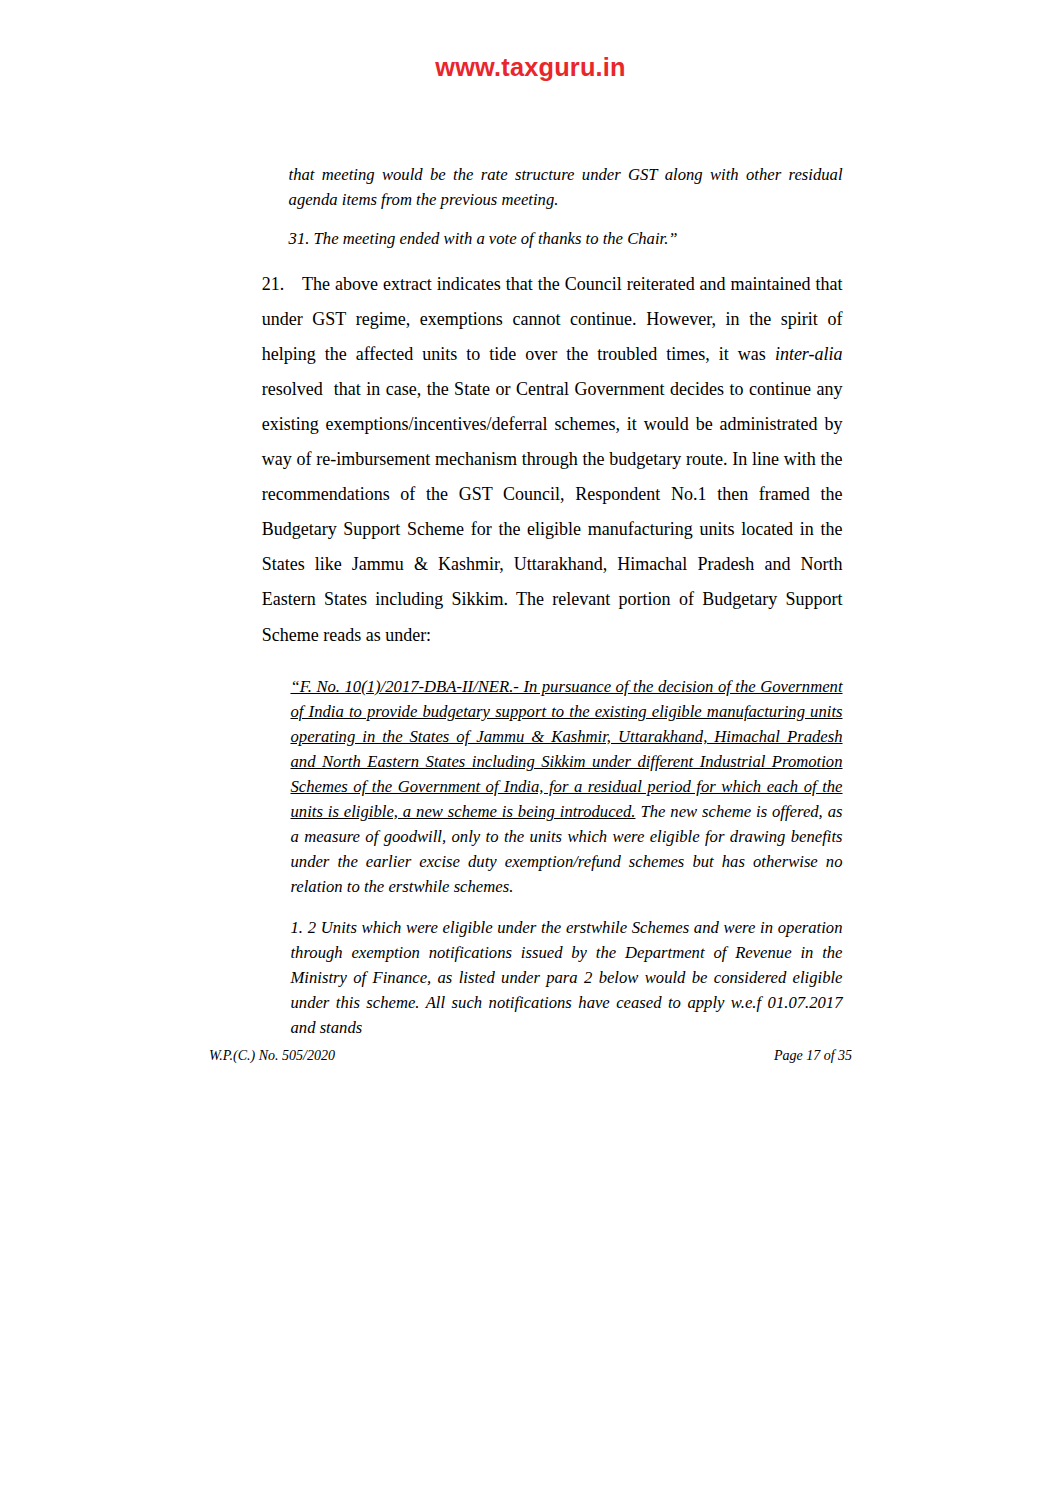www.taxguru.in
that meeting would be the rate structure under GST along with other residual agenda items from the previous meeting.
31. The meeting ended with a vote of thanks to the Chair.”
21. The above extract indicates that the Council reiterated and maintained that under GST regime, exemptions cannot continue. However, in the spirit of helping the affected units to tide over the troubled times, it was inter-alia resolved that in case, the State or Central Government decides to continue any existing exemptions/incentives/deferral schemes, it would be administrated by way of re-imbursement mechanism through the budgetary route. In line with the recommendations of the GST Council, Respondent No.1 then framed the Budgetary Support Scheme for the eligible manufacturing units located in the States like Jammu & Kashmir, Uttarakhand, Himachal Pradesh and North Eastern States including Sikkim. The relevant portion of Budgetary Support Scheme reads as under:
“F. No. 10(1)/2017-DBA-II/NER.- In pursuance of the decision of the Government of India to provide budgetary support to the existing eligible manufacturing units operating in the States of Jammu & Kashmir, Uttarakhand, Himachal Pradesh and North Eastern States including Sikkim under different Industrial Promotion Schemes of the Government of India, for a residual period for which each of the units is eligible, a new scheme is being introduced. The new scheme is offered, as a measure of goodwill, only to the units which were eligible for drawing benefits under the earlier excise duty exemption/refund schemes but has otherwise no relation to the erstwhile schemes.
1. 2 Units which were eligible under the erstwhile Schemes and were in operation through exemption notifications issued by the Department of Revenue in the Ministry of Finance, as listed under para 2 below would be considered eligible under this scheme. All such notifications have ceased to apply w.e.f 01.07.2017 and stands
W.P.(C.) No. 505/2020 Page 17 of 35